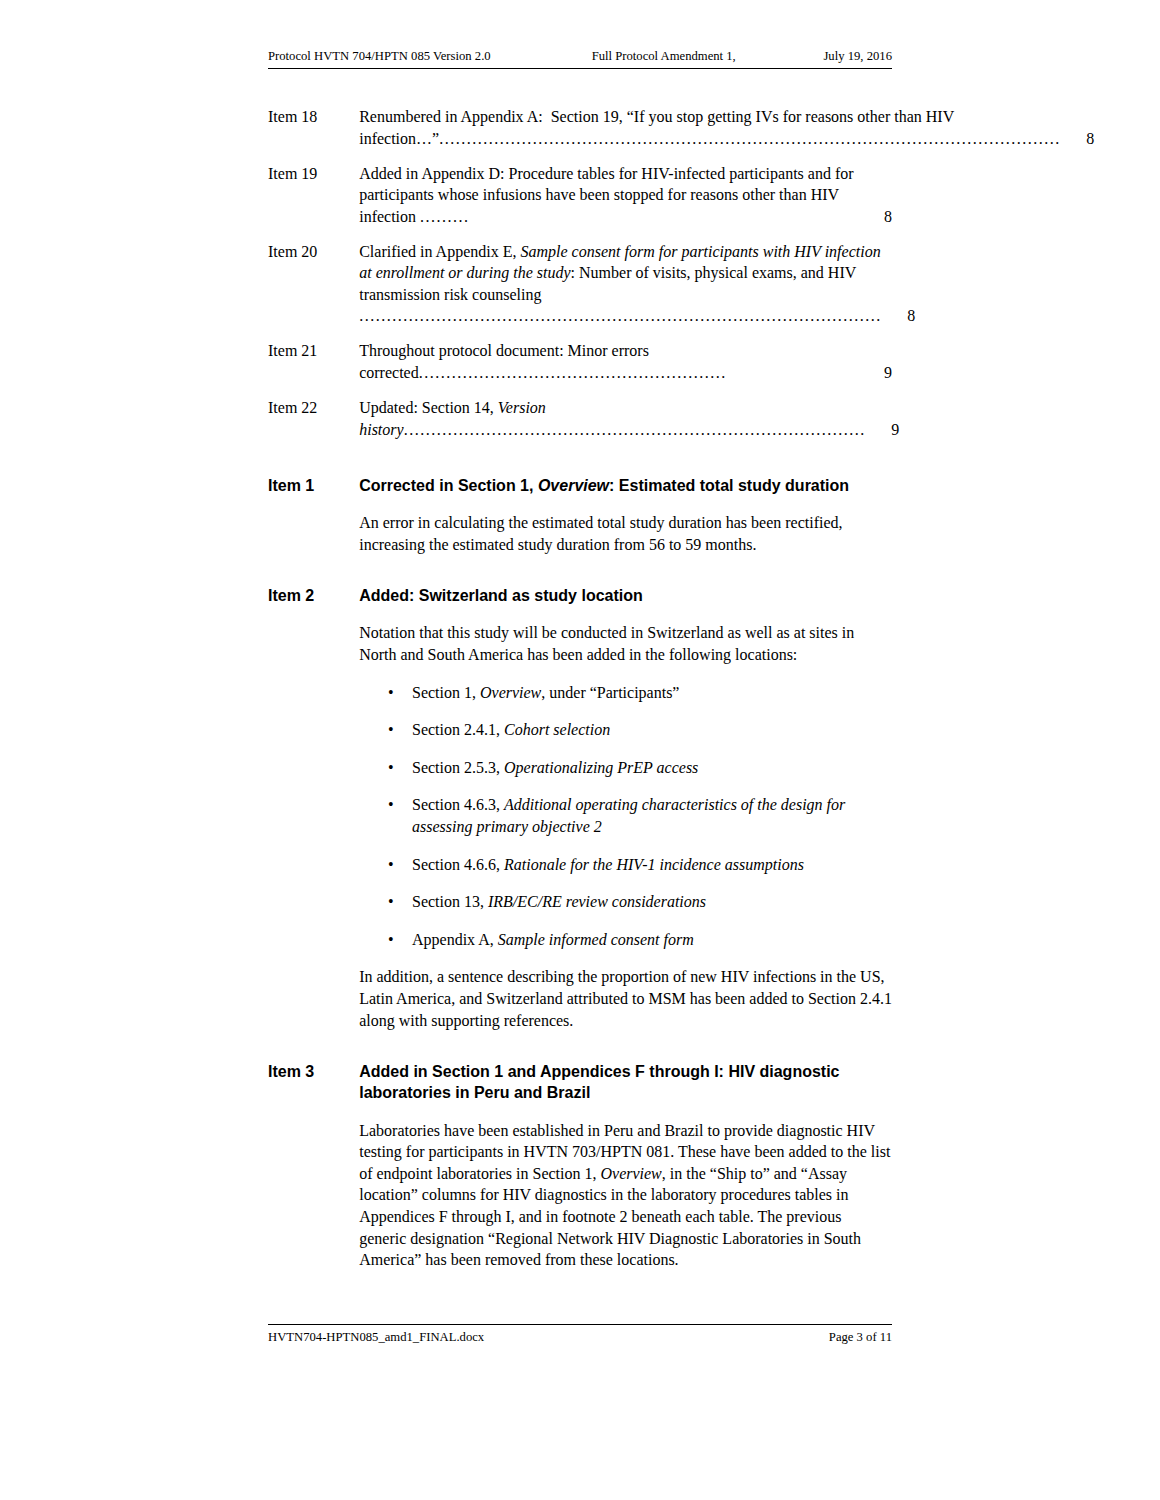Protocol HVTN 704/HPTN 085 Version 2.0
Full Protocol Amendment 1,
July 19, 2016
Item 18
Renumbered in Appendix A: Section 19, “If you stop getting IVs for reasons other than HIV infection…”................................................................................................................. 8
Item 19
Added in Appendix D: Procedure tables for HIV-infected participants and for participants whose infusions have been stopped for reasons other than HIV infection ......... 8
Item 20
Clarified in Appendix E, Sample consent form for participants with HIV infection at enrollment or during the study: Number of visits, physical exams, and HIV transmission risk counseling ............................................................................................... 8
Item 21
Throughout protocol document: Minor errors corrected........................................................ 9
Item 22
Updated: Section 14, Version history.................................................................................... 9
Item 1
Corrected in Section 1, Overview: Estimated total study duration
An error in calculating the estimated total study duration has been rectified, increasing the estimated study duration from 56 to 59 months.
Item 2
Added: Switzerland as study location
Notation that this study will be conducted in Switzerland as well as at sites in North and South America has been added in the following locations:
Section 1, Overview, under “Participants”
Section 2.4.1, Cohort selection
Section 2.5.3, Operationalizing PrEP access
Section 4.6.3, Additional operating characteristics of the design for assessing primary objective 2
Section 4.6.6, Rationale for the HIV-1 incidence assumptions
Section 13, IRB/EC/RE review considerations
Appendix A, Sample informed consent form
In addition, a sentence describing the proportion of new HIV infections in the US, Latin America, and Switzerland attributed to MSM has been added to Section 2.4.1 along with supporting references.
Item 3
Added in Section 1 and Appendices F through I: HIV diagnostic laboratories in Peru and Brazil
Laboratories have been established in Peru and Brazil to provide diagnostic HIV testing for participants in HVTN 703/HPTN 081. These have been added to the list of endpoint laboratories in Section 1, Overview, in the “Ship to” and “Assay location” columns for HIV diagnostics in the laboratory procedures tables in Appendices F through I, and in footnote 2 beneath each table. The previous generic designation “Regional Network HIV Diagnostic Laboratories in South America” has been removed from these locations.
HVTN704-HPTN085_amd1_FINAL.docx
Page 3 of 11